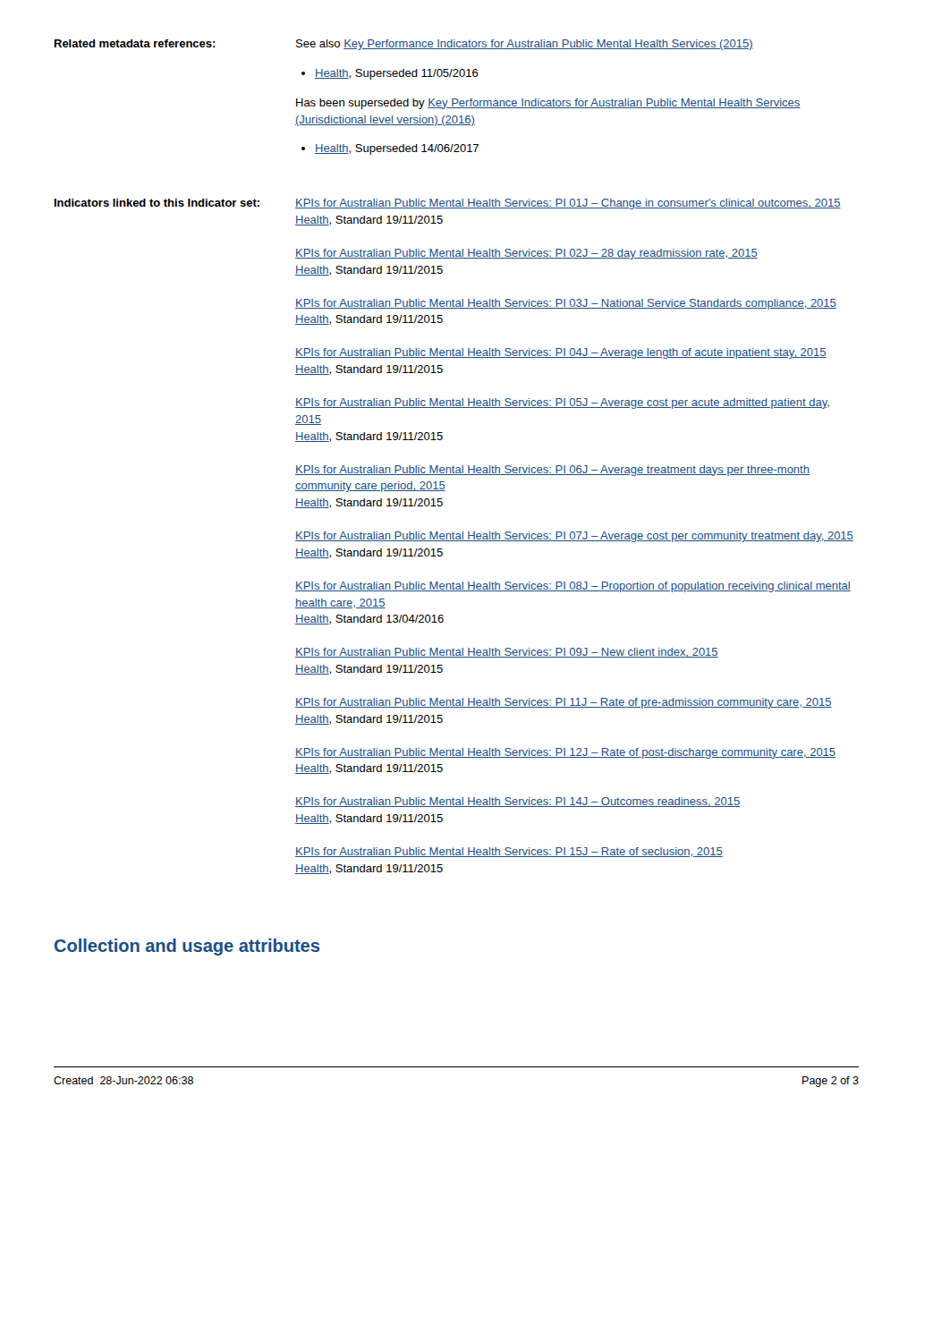| Related metadata references: | See also Key Performance Indicators for Australian Public Mental Health Services (2015) Health , Superseded 11/05/2016 Has been superseded by Key Performance Indicators for Australian Public Mental Health Services (Jurisdictional level version) (2016) Health , Superseded 14/06/2017 |
| Indicators linked to this Indicator set: | KPIs for Australian Public Mental Health Services: PI 01J – Change in consumer's clinical outcomes, 2015 Health , Standard 19/11/2015 KPIs for Australian Public Mental Health Services: PI 02J – 28 day readmission rate, 2015 Health , Standard 19/11/2015 KPIs for Australian Public Mental Health Services: PI 03J – National Service Standards compliance, 2015 Health , Standard 19/11/2015 KPIs for Australian Public Mental Health Services: PI 04J – Average length of acute inpatient stay, 2015 Health , Standard 19/11/2015 KPIs for Australian Public Mental Health Services: PI 05J – Average cost per acute admitted patient day, 2015 Health , Standard 19/11/2015 KPIs for Australian Public Mental Health Services: PI 06J – Average treatment days per three-month community care period, 2015 Health , Standard 19/11/2015 KPIs for Australian Public Mental Health Services: PI 07J – Average cost per community treatment day, 2015 Health , Standard 19/11/2015 KPIs for Australian Public Mental Health Services: PI 08J – Proportion of population receiving clinical mental health care, 2015 Health , Standard 13/04/2016 KPIs for Australian Public Mental Health Services: PI 09J – New client index, 2015 Health , Standard 19/11/2015 KPIs for Australian Public Mental Health Services: PI 11J – Rate of pre-admission community care, 2015 Health , Standard 19/11/2015 KPIs for Australian Public Mental Health Services: PI 12J – Rate of post-discharge community care, 2015 Health , Standard 19/11/2015 KPIs for Australian Public Mental Health Services: PI 14J – Outcomes readiness, 2015 Health , Standard 19/11/2015 KPIs for Australian Public Mental Health Services: PI 15J – Rate of seclusion, 2015 Health , Standard 19/11/2015 |
Collection and usage attributes
Created 28-Jun-2022 06:38 Page 2 of 3